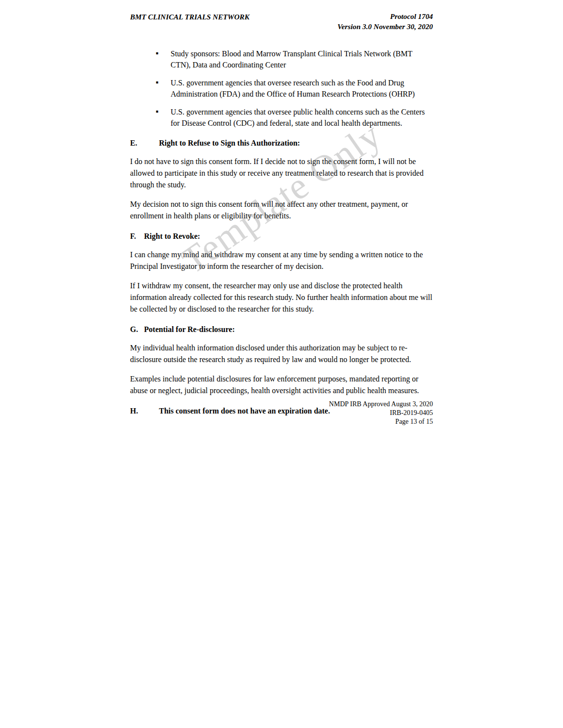Template Only
BMT Clinical Trials Network
Protocol 1704
Version 3.0 November 30, 2020
Study sponsors: Blood and Marrow Transplant Clinical Trials Network (BMT CTN), Data and Coordinating Center
U.S. government agencies that oversee research such as the Food and Drug Administration (FDA) and the Office of Human Research Protections (OHRP)
U.S. government agencies that oversee public health concerns such as the Centers for Disease Control (CDC) and federal, state and local health departments.
E. Right to Refuse to Sign this Authorization:
I do not have to sign this consent form. If I decide not to sign the consent form, I will not be allowed to participate in this study or receive any treatment related to research that is provided through the study.
My decision not to sign this consent form will not affect any other treatment, payment, or enrollment in health plans or eligibility for benefits.
F. Right to Revoke:
I can change my mind and withdraw my consent at any time by sending a written notice to the Principal Investigator to inform the researcher of my decision.
If I withdraw my consent, the researcher may only use and disclose the protected health information already collected for this research study. No further health information about me will be collected by or disclosed to the researcher for this study.
G. Potential for Re-disclosure:
My individual health information disclosed under this authorization may be subject to re-disclosure outside the research study as required by law and would no longer be protected.
Examples include potential disclosures for law enforcement purposes, mandated reporting or abuse or neglect, judicial proceedings, health oversight activities and public health measures.
H. This consent form does not have an expiration date.
NMDP IRB Approved August 3, 2020
IRB-2019-0405
Page 13 of 15